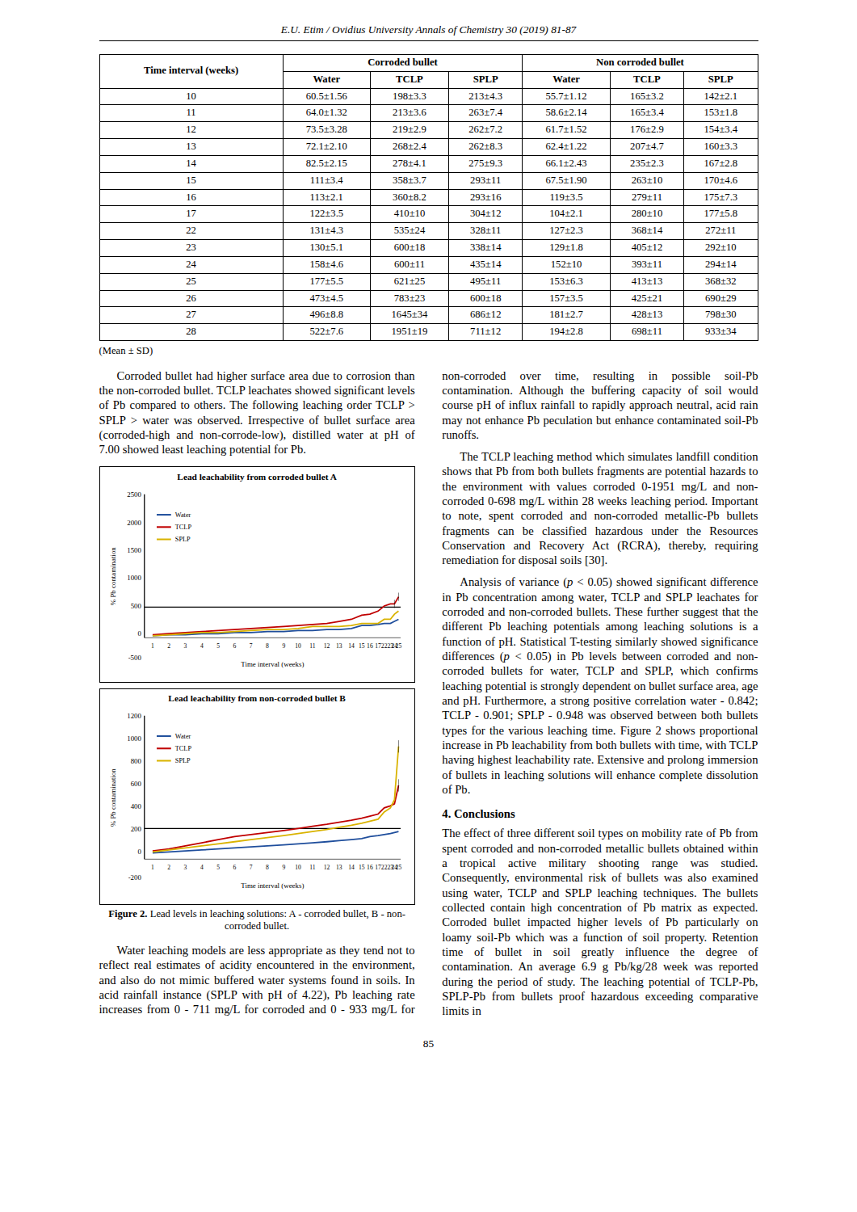E.U. Etim / Ovidius University Annals of Chemistry 30 (2019) 81-87
| Time interval (weeks) | Corroded bullet | Non corroded bullet |
| --- | --- | --- |
| Water | TCLP | SPLP | Water | TCLP | SPLP |
| 10 | 60.5±1.56 | 198±3.3 | 213±4.3 | 55.7±1.12 | 165±3.2 | 142±2.1 |
| 11 | 64.0±1.32 | 213±3.6 | 263±7.4 | 58.6±2.14 | 165±3.4 | 153±1.8 |
| 12 | 73.5±3.28 | 219±2.9 | 262±7.2 | 61.7±1.52 | 176±2.9 | 154±3.4 |
| 13 | 72.1±2.10 | 268±2.4 | 262±8.3 | 62.4±1.22 | 207±4.7 | 160±3.3 |
| 14 | 82.5±2.15 | 278±4.1 | 275±9.3 | 66.1±2.43 | 235±2.3 | 167±2.8 |
| 15 | 111±3.4 | 358±3.7 | 293±11 | 67.5±1.90 | 263±10 | 170±4.6 |
| 16 | 113±2.1 | 360±8.2 | 293±16 | 119±3.5 | 279±11 | 175±7.3 |
| 17 | 122±3.5 | 410±10 | 304±12 | 104±2.1 | 280±10 | 177±5.8 |
| 22 | 131±4.3 | 535±24 | 328±11 | 127±2.3 | 368±14 | 272±11 |
| 23 | 130±5.1 | 600±18 | 338±14 | 129±1.8 | 405±12 | 292±10 |
| 24 | 158±4.6 | 600±11 | 435±14 | 152±10 | 393±11 | 294±14 |
| 25 | 177±5.5 | 621±25 | 495±11 | 153±6.3 | 413±13 | 368±32 |
| 26 | 473±4.5 | 783±23 | 600±18 | 157±3.5 | 425±21 | 690±29 |
| 27 | 496±8.8 | 1645±34 | 686±12 | 181±2.7 | 428±13 | 798±30 |
| 28 | 522±7.6 | 1951±19 | 711±12 | 194±2.8 | 698±11 | 933±34 |
(Mean ± SD)
Corroded bullet had higher surface area due to corrosion than the non-corroded bullet. TCLP leachates showed significant levels of Pb compared to others. The following leaching order TCLP > SPLP > water was observed. Irrespective of bullet surface area (corroded-high and non-corrode-low), distilled water at pH of 7.00 showed least leaching potential for Pb.
Lead leachability from corroded bullet A
2500 2000 1500 1000 500 0 -500 123 456 789 101112 131415 161722 232425 Time interval (weeks) % Pb contamination Water TCLP SPLP
Lead leachability from non-corroded bullet B
1200 1000 800 600 400 200 0 -200 123 456 789 101112 131415 161722 232425 Time interval (weeks) % Pb contamination Water TCLP SPLP
Figure 2. Lead levels in leaching solutions: A - corroded bullet, B - non-corroded bullet.
Water leaching models are less appropriate as they tend not to reflect real estimates of acidity encountered in the environment, and also do not mimic buffered water systems found in soils. In acid rainfall instance (SPLP with pH of 4.22), Pb leaching rate increases from 0 - 711 mg/L for corroded and 0 - 933 mg/L for non-corroded over time, resulting in possible soil-Pb contamination. Although the buffering capacity of soil would course pH of influx rainfall to rapidly approach neutral, acid rain may not enhance Pb peculation but enhance contaminated soil-Pb runoffs.
The TCLP leaching method which simulates landfill condition shows that Pb from both bullets fragments are potential hazards to the environment with values corroded 0-1951 mg/L and non-corroded 0-698 mg/L within 28 weeks leaching period. Important to note, spent corroded and non-corroded metallic-Pb bullets fragments can be classified hazardous under the Resources Conservation and Recovery Act (RCRA), thereby, requiring remediation for disposal soils [30].
Analysis of variance (p < 0.05) showed significant difference in Pb concentration among water, TCLP and SPLP leachates for corroded and non-corroded bullets. These further suggest that the different Pb leaching potentials among leaching solutions is a function of pH. Statistical T-testing similarly showed significance differences (p < 0.05) in Pb levels between corroded and non-corroded bullets for water, TCLP and SPLP, which confirms leaching potential is strongly dependent on bullet surface area, age and pH. Furthermore, a strong positive correlation water - 0.842; TCLP - 0.901; SPLP - 0.948 was observed between both bullets types for the various leaching time. Figure 2 shows proportional increase in Pb leachability from both bullets with time, with TCLP having highest leachability rate. Extensive and prolong immersion of bullets in leaching solutions will enhance complete dissolution of Pb.
4. Conclusions
The effect of three different soil types on mobility rate of Pb from spent corroded and non-corroded metallic bullets obtained within a tropical active military shooting range was studied. Consequently, environmental risk of bullets was also examined using water, TCLP and SPLP leaching techniques. The bullets collected contain high concentration of Pb matrix as expected. Corroded bullet impacted higher levels of Pb particularly on loamy soil-Pb which was a function of soil property. Retention time of bullet in soil greatly influence the degree of contamination. An average 6.9 g Pb/kg/28 week was reported during the period of study. The leaching potential of TCLP-Pb, SPLP-Pb from bullets proof hazardous exceeding comparative limits in
85